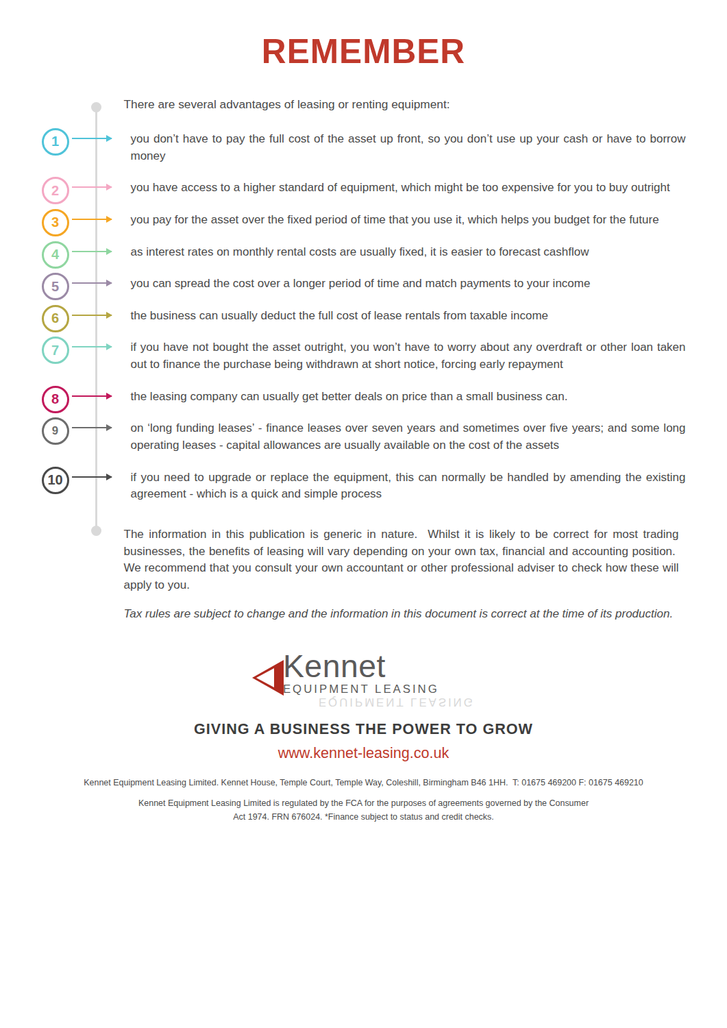REMEMBER
There are several advantages of leasing or renting equipment:
1
you don’t have to pay the full cost of the asset up front, so you don’t use up your cash or have to borrow money
2
you have access to a higher standard of equipment, which might be too expensive for you to buy outright
3
you pay for the asset over the fixed period of time that you use it, which helps you budget for the future
4
as interest rates on monthly rental costs are usually fixed, it is easier to forecast cashflow
5
you can spread the cost over a longer period of time and match payments to your income
6
the business can usually deduct the full cost of lease rentals from taxable income
7
if you have not bought the asset outright, you won’t have to worry about any overdraft or other loan taken out to finance the purchase being withdrawn at short notice, forcing early repayment
8
the leasing company can usually get better deals on price than a small business can.
9
on ‘long funding leases’ - finance leases over seven years and sometimes over five years; and some long operating leases - capital allowances are usually available on the cost of the assets
10
if you need to upgrade or replace the equipment, this can normally be handled by amending the existing agreement - which is a quick and simple process
The information in this publication is generic in nature. Whilst it is likely to be correct for most trading businesses, the benefits of leasing will vary depending on your own tax, financial and accounting position. We recommend that you consult your own accountant or other professional adviser to check how these will apply to you.
Tax rules are subject to change and the information in this document is correct at the time of its production.
Kennet EQUIPMENT LEASING EQUIPMENT LEASING
GIVING A BUSINESS THE POWER TO GROW
www.kennet-leasing.co.uk
Kennet Equipment Leasing Limited. Kennet House, Temple Court, Temple Way, Coleshill, Birmingham B46 1HH. T: 01675 469200 F: 01675 469210 Kennet Equipment Leasing Limited is regulated by the FCA for the purposes of agreements governed by the Consumer
Act 1974. FRN 676024. *Finance subject to status and credit checks.